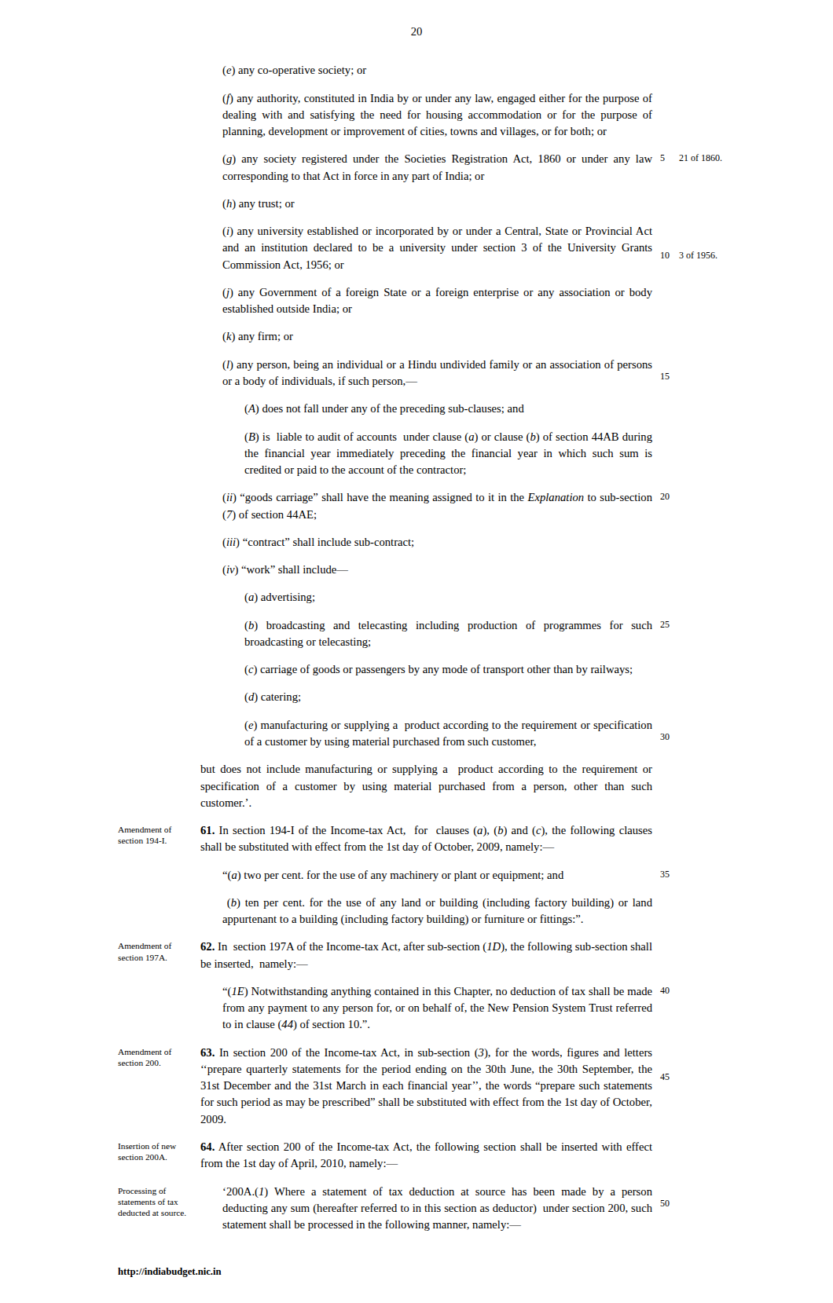20
(e) any co-operative society; or
(f) any authority, constituted in India by or under any law, engaged either for the purpose of dealing with and satisfying the need for housing accommodation or for the purpose of planning, development or improvement of cities, towns and villages, or for both; or
(g) any society registered under the Societies Registration Act, 1860 or under any law corresponding to that Act in force in any part of India; or
521 of 1860.
(h) any trust; or
(i) any university established or incorporated by or under a Central, State or Provincial Act and an institution declared to be a university under section 3 of the University Grants Commission Act, 1956; or
103 of 1956.
(j) any Government of a foreign State or a foreign enterprise or any association or body established outside India; or
(k) any firm; or
(l) any person, being an individual or a Hindu undivided family or an association of persons or a body of individuals, if such person,—
15
(A) does not fall under any of the preceding sub-clauses; and
(B) is liable to audit of accounts under clause (a) or clause (b) of section 44AB during the financial year immediately preceding the financial year in which such sum is credited or paid to the account of the contractor;
(ii) “goods carriage” shall have the meaning assigned to it in the Explanation to sub-section (7) of section 44AE;
20
(iii) “contract” shall include sub-contract;
(iv) “work” shall include—
(a) advertising;
(b) broadcasting and telecasting including production of programmes for such broadcasting or telecasting;
25
(c) carriage of goods or passengers by any mode of transport other than by railways;
(d) catering;
(e) manufacturing or supplying a product according to the requirement or specification of a customer by using material purchased from such customer,
30
but does not include manufacturing or supplying a product according to the requirement or specification of a customer by using material purchased from a person, other than such customer.’.
Amendment of section 194-I.
61. In section 194-I of the Income-tax Act, for clauses (a), (b) and (c), the following clauses shall be substituted with effect from the 1st day of October, 2009, namely:—
“(a) two per cent. for the use of any machinery or plant or equipment; and
35
(b) ten per cent. for the use of any land or building (including factory building) or land appurtenant to a building (including factory building) or furniture or fittings:”.
Amendment of section 197A.
62. In section 197A of the Income-tax Act, after sub-section (1D), the following sub-section shall be inserted, namely:—
“(1E) Notwithstanding anything contained in this Chapter, no deduction of tax shall be made from any payment to any person for, or on behalf of, the New Pension System Trust referred to in clause (44) of section 10.”.
40
Amendment of section 200.
63. In section 200 of the Income-tax Act, in sub-section (3), for the words, figures and letters ‘‘prepare quarterly statements for the period ending on the 30th June, the 30th September, the 31st December and the 31st March in each financial year’’, the words “prepare such statements for such period as may be prescribed” shall be substituted with effect from the 1st day of October, 2009.
45
Insertion of new section 200A.
64. After section 200 of the Income-tax Act, the following section shall be inserted with effect from the 1st day of April, 2010, namely:—
Processing of statements of tax deducted at source.
‘200A.(1) Where a statement of tax deduction at source has been made by a person deducting any sum (hereafter referred to in this section as deductor) under section 200, such statement shall be processed in the following manner, namely:—
50
http://indiabudget.nic.in